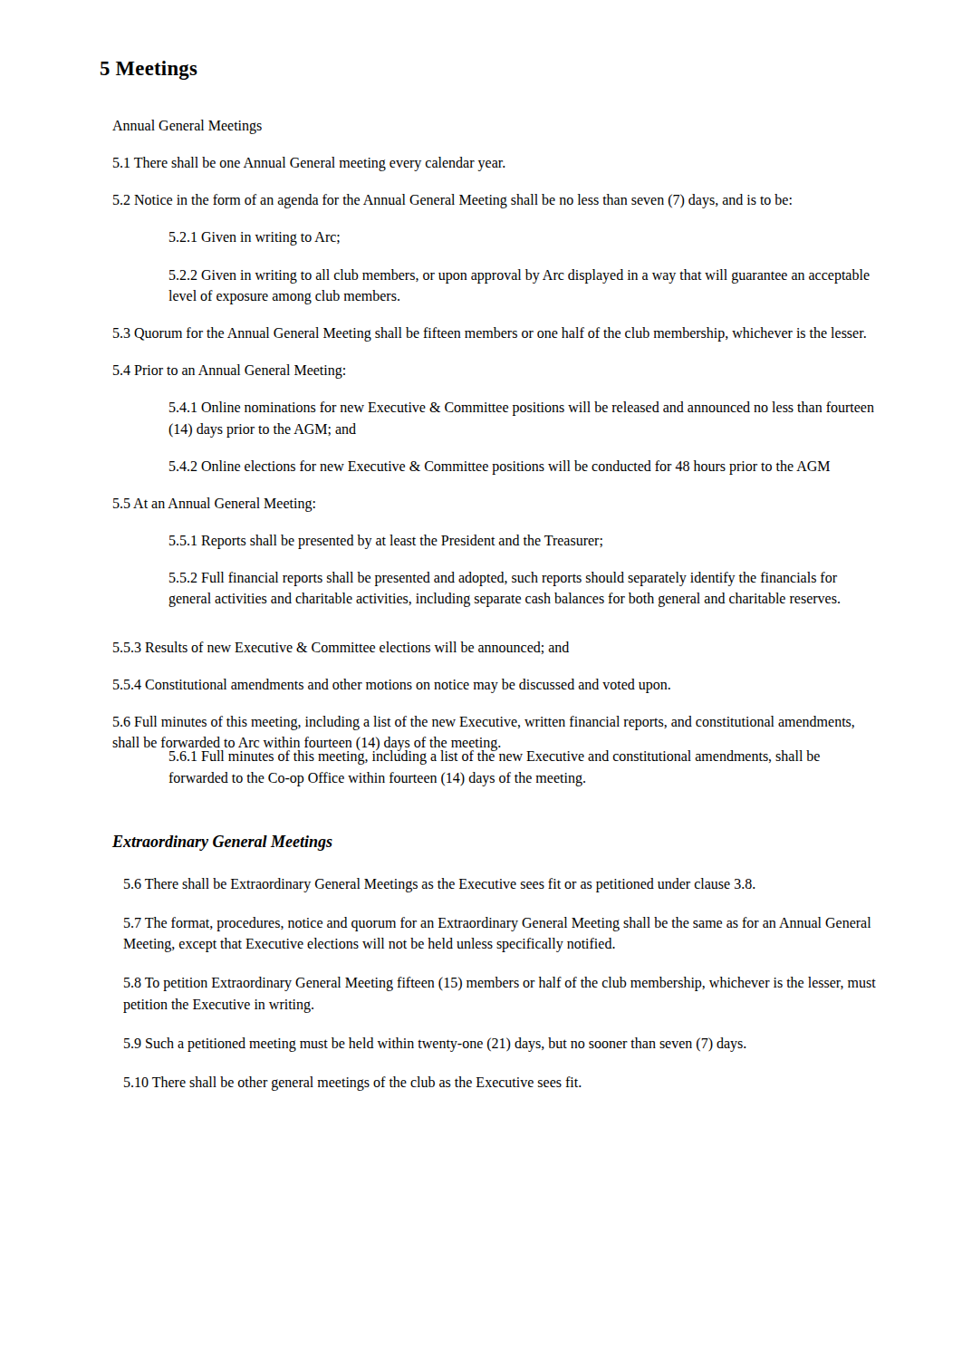5 Meetings
Annual General Meetings
5.1 There shall be one Annual General meeting every calendar year.
5.2 Notice in the form of an agenda for the Annual General Meeting shall be no less than seven (7) days, and is to be:
5.2.1 Given in writing to Arc;
5.2.2 Given in writing to all club members, or upon approval by Arc displayed in a way that will guarantee an acceptable level of exposure among club members.
5.3 Quorum for the Annual General Meeting shall be fifteen members or one half of the club membership, whichever is the lesser.
5.4 Prior to an Annual General Meeting:
5.4.1 Online nominations for new Executive & Committee positions will be released and announced no less than fourteen (14) days prior to the AGM; and
5.4.2 Online elections for new Executive & Committee positions will be conducted for 48 hours prior to the AGM
5.5 At an Annual General Meeting:
5.5.1 Reports shall be presented by at least the President and the Treasurer;
5.5.2 Full financial reports shall be presented and adopted, such reports should separately identify the financials for general activities and charitable activities, including separate cash balances for both general and charitable reserves.
5.5.3 Results of new Executive & Committee elections will be announced; and
5.5.4 Constitutional amendments and other motions on notice may be discussed and voted upon.
5.6 Full minutes of this meeting, including a list of the new Executive, written financial reports, and constitutional amendments, shall be forwarded to Arc within fourteen (14) days of the meeting.
5.6.1 Full minutes of this meeting, including a list of the new Executive and constitutional amendments, shall be forwarded to the Co-op Office within fourteen (14) days of the meeting.
Extraordinary General Meetings
5.6 There shall be Extraordinary General Meetings as the Executive sees fit or as petitioned under clause 3.8.
5.7 The format, procedures, notice and quorum for an Extraordinary General Meeting shall be the same as for an Annual General Meeting, except that Executive elections will not be held unless specifically notified.
5.8 To petition Extraordinary General Meeting fifteen (15) members or half of the club membership, whichever is the lesser, must petition the Executive in writing.
5.9 Such a petitioned meeting must be held within twenty-one (21) days, but no sooner than seven (7) days.
5.10 There shall be other general meetings of the club as the Executive sees fit.